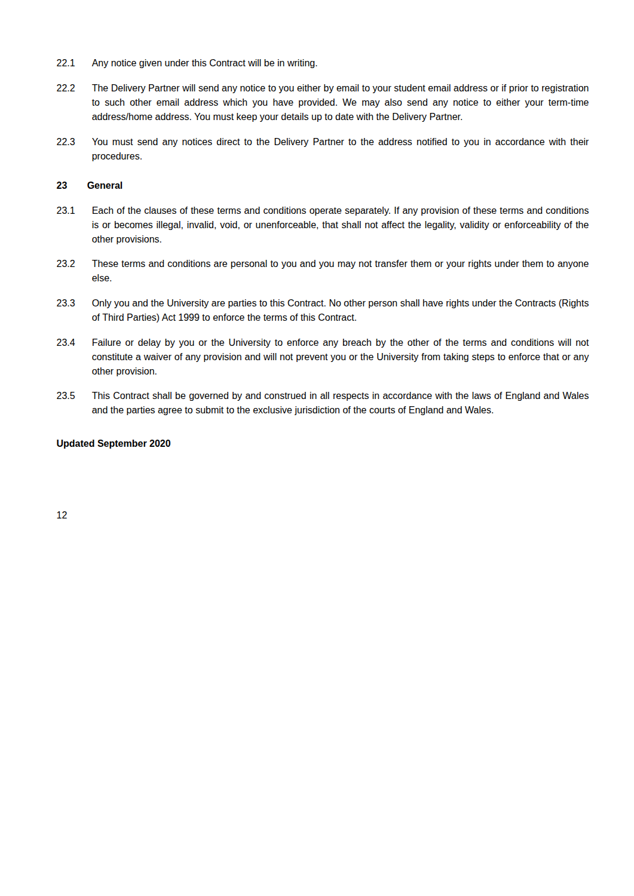22.1 Any notice given under this Contract will be in writing.
22.2 The Delivery Partner will send any notice to you either by email to your student email address or if prior to registration to such other email address which you have provided. We may also send any notice to either your term-time address/home address. You must keep your details up to date with the Delivery Partner.
22.3 You must send any notices direct to the Delivery Partner to the address notified to you in accordance with their procedures.
23 General
23.1 Each of the clauses of these terms and conditions operate separately. If any provision of these terms and conditions is or becomes illegal, invalid, void, or unenforceable, that shall not affect the legality, validity or enforceability of the other provisions.
23.2 These terms and conditions are personal to you and you may not transfer them or your rights under them to anyone else.
23.3 Only you and the University are parties to this Contract. No other person shall have rights under the Contracts (Rights of Third Parties) Act 1999 to enforce the terms of this Contract.
23.4 Failure or delay by you or the University to enforce any breach by the other of the terms and conditions will not constitute a waiver of any provision and will not prevent you or the University from taking steps to enforce that or any other provision.
23.5 This Contract shall be governed by and construed in all respects in accordance with the laws of England and Wales and the parties agree to submit to the exclusive jurisdiction of the courts of England and Wales.
Updated September 2020
12